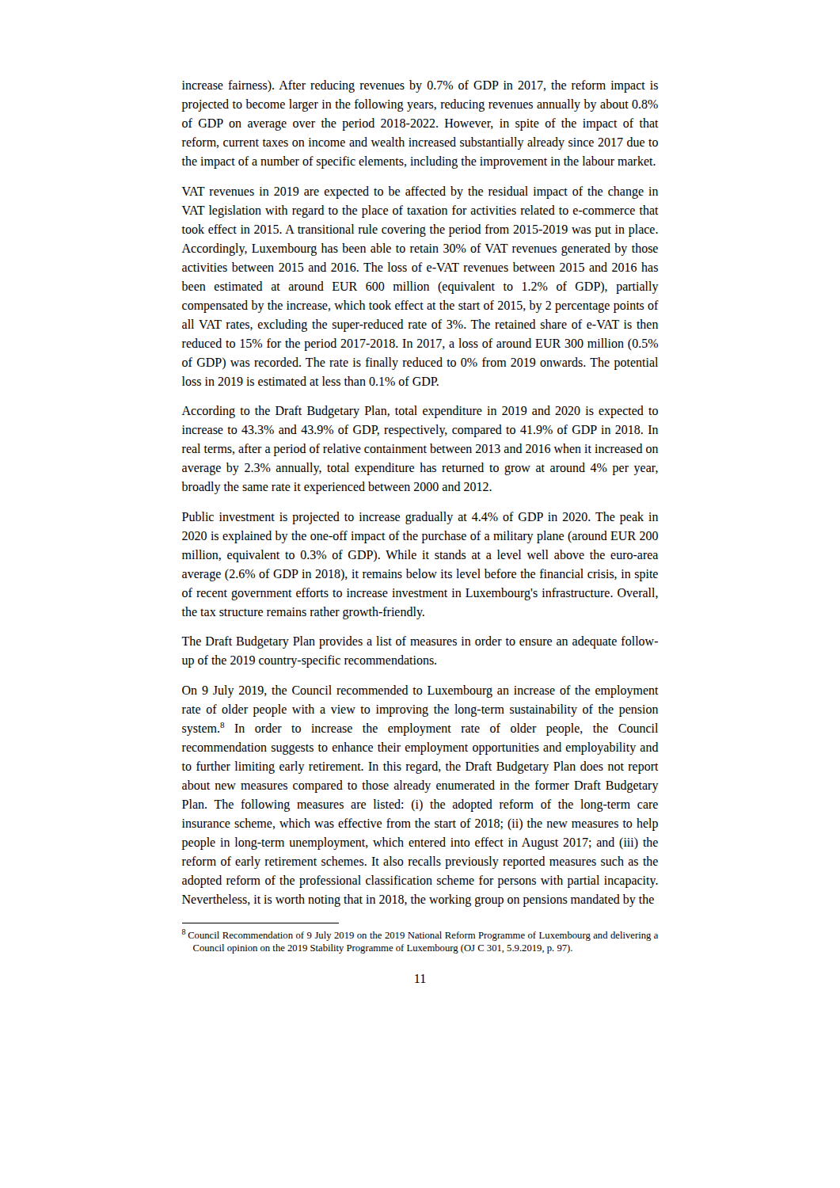increase fairness). After reducing revenues by 0.7% of GDP in 2017, the reform impact is projected to become larger in the following years, reducing revenues annually by about 0.8% of GDP on average over the period 2018-2022. However, in spite of the impact of that reform, current taxes on income and wealth increased substantially already since 2017 due to the impact of a number of specific elements, including the improvement in the labour market.
VAT revenues in 2019 are expected to be affected by the residual impact of the change in VAT legislation with regard to the place of taxation for activities related to e-commerce that took effect in 2015. A transitional rule covering the period from 2015-2019 was put in place. Accordingly, Luxembourg has been able to retain 30% of VAT revenues generated by those activities between 2015 and 2016. The loss of e-VAT revenues between 2015 and 2016 has been estimated at around EUR 600 million (equivalent to 1.2% of GDP), partially compensated by the increase, which took effect at the start of 2015, by 2 percentage points of all VAT rates, excluding the super-reduced rate of 3%. The retained share of e-VAT is then reduced to 15% for the period 2017-2018. In 2017, a loss of around EUR 300 million (0.5% of GDP) was recorded. The rate is finally reduced to 0% from 2019 onwards. The potential loss in 2019 is estimated at less than 0.1% of GDP.
According to the Draft Budgetary Plan, total expenditure in 2019 and 2020 is expected to increase to 43.3% and 43.9% of GDP, respectively, compared to 41.9% of GDP in 2018. In real terms, after a period of relative containment between 2013 and 2016 when it increased on average by 2.3% annually, total expenditure has returned to grow at around 4% per year, broadly the same rate it experienced between 2000 and 2012.
Public investment is projected to increase gradually at 4.4% of GDP in 2020. The peak in 2020 is explained by the one-off impact of the purchase of a military plane (around EUR 200 million, equivalent to 0.3% of GDP). While it stands at a level well above the euro-area average (2.6% of GDP in 2018), it remains below its level before the financial crisis, in spite of recent government efforts to increase investment in Luxembourg's infrastructure. Overall, the tax structure remains rather growth-friendly.
The Draft Budgetary Plan provides a list of measures in order to ensure an adequate follow-up of the 2019 country-specific recommendations.
On 9 July 2019, the Council recommended to Luxembourg an increase of the employment rate of older people with a view to improving the long-term sustainability of the pension system.8 In order to increase the employment rate of older people, the Council recommendation suggests to enhance their employment opportunities and employability and to further limiting early retirement. In this regard, the Draft Budgetary Plan does not report about new measures compared to those already enumerated in the former Draft Budgetary Plan. The following measures are listed: (i) the adopted reform of the long-term care insurance scheme, which was effective from the start of 2018; (ii) the new measures to help people in long-term unemployment, which entered into effect in August 2017; and (iii) the reform of early retirement schemes. It also recalls previously reported measures such as the adopted reform of the professional classification scheme for persons with partial incapacity. Nevertheless, it is worth noting that in 2018, the working group on pensions mandated by the
8 Council Recommendation of 9 July 2019 on the 2019 National Reform Programme of Luxembourg and delivering a Council opinion on the 2019 Stability Programme of Luxembourg (OJ C 301, 5.9.2019, p. 97).
11